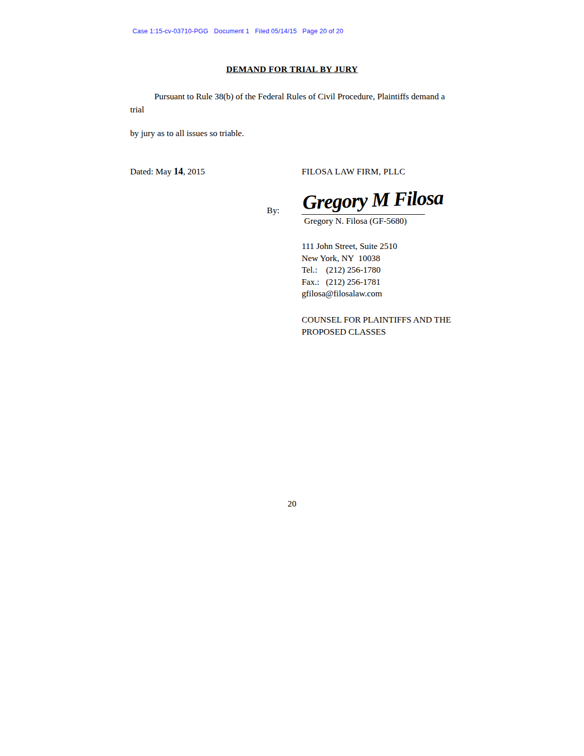Case 1:15-cv-03710-PGG Document 1 Filed 05/14/15 Page 20 of 20
DEMAND FOR TRIAL BY JURY
Pursuant to Rule 38(b) of the Federal Rules of Civil Procedure, Plaintiffs demand a trial
by jury as to all issues so triable.
Dated: May 14, 2015
FILOSA LAW FIRM, PLLC
By: Gregory M Filosa Gregory N. Filosa (GF-5680)
111 John Street, Suite 2510
New York, NY 10038
Tel.: (212) 256-1780
Fax.: (212) 256-1781
gfilosa@filosalaw.com
COUNSEL FOR PLAINTIFFS AND THE
PROPOSED CLASSES
20